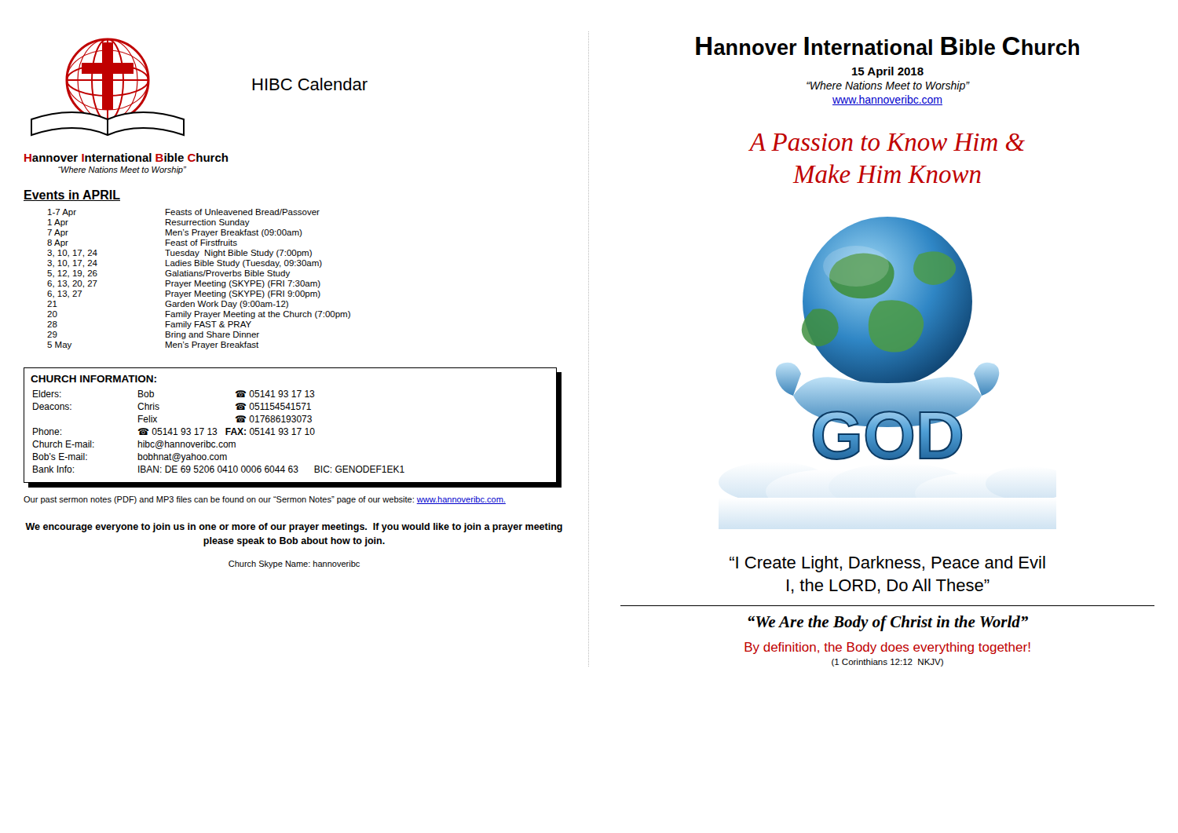Hannover International Bible Church
“Where Nations Meet to Worship”
HIBC Calendar
Events in APRIL
| 1-7 Apr | Feasts of Unleavened Bread/Passover |
| 1 Apr | Resurrection Sunday |
| 7 Apr | Men’s Prayer Breakfast (09:00am) |
| 8 Apr | Feast of Firstfruits |
| 3, 10, 17, 24 | Tuesday Night Bible Study (7:00pm) |
| 3, 10, 17, 24 | Ladies Bible Study (Tuesday, 09:30am) |
| 5, 12, 19, 26 | Galatians/Proverbs Bible Study |
| 6, 13, 20, 27 | Prayer Meeting (SKYPE) (FRI 7:30am) |
| 6, 13, 27 | Prayer Meeting (SKYPE) (FRI 9:00pm) |
| 21 | Garden Work Day (9:00am-12) |
| 20 | Family Prayer Meeting at the Church (7:00pm) |
| 28 | Family FAST & PRAY |
| 29 | Bring and Share Dinner |
| 5 May | Men’s Prayer Breakfast |
CHURCH INFORMATION:
| Elders: | Bob | ☎ 05141 93 17 13 |
| Deacons: | Chris | ☎ 051154541571 |
| | Felix | ☎ 017686193073 |
| Phone: | ☎ 05141 93 17 13 FAX: 05141 93 17 10 |
| Church E-mail: | hibc@hannoveribc.com |
| Bob’s E-mail: | bobhnat@yahoo.com |
| Bank Info: | IBAN: DE 69 5206 0410 0006 6044 63 BIC: GENODEF1EK1 |
Our past sermon notes (PDF) and MP3 files can be found on our “Sermon Notes” page of our website: www.hannoveribc.com.
We encourage everyone to join us in one or more of our prayer meetings. If you would like to join a prayer meeting please speak to Bob about how to join.
Church Skype Name: hannoveribc
Hannover International Bible Church
15 April 2018
“Where Nations Meet to Worship”
www.hannoveribc.com
A Passion to Know Him &
Make Him Known
GOD
“I Create Light, Darkness, Peace and Evil
I, the LORD, Do All These”
“We Are the Body of Christ in the World”
By definition, the Body does everything together!
(1 Corinthians 12:12 NKJV)